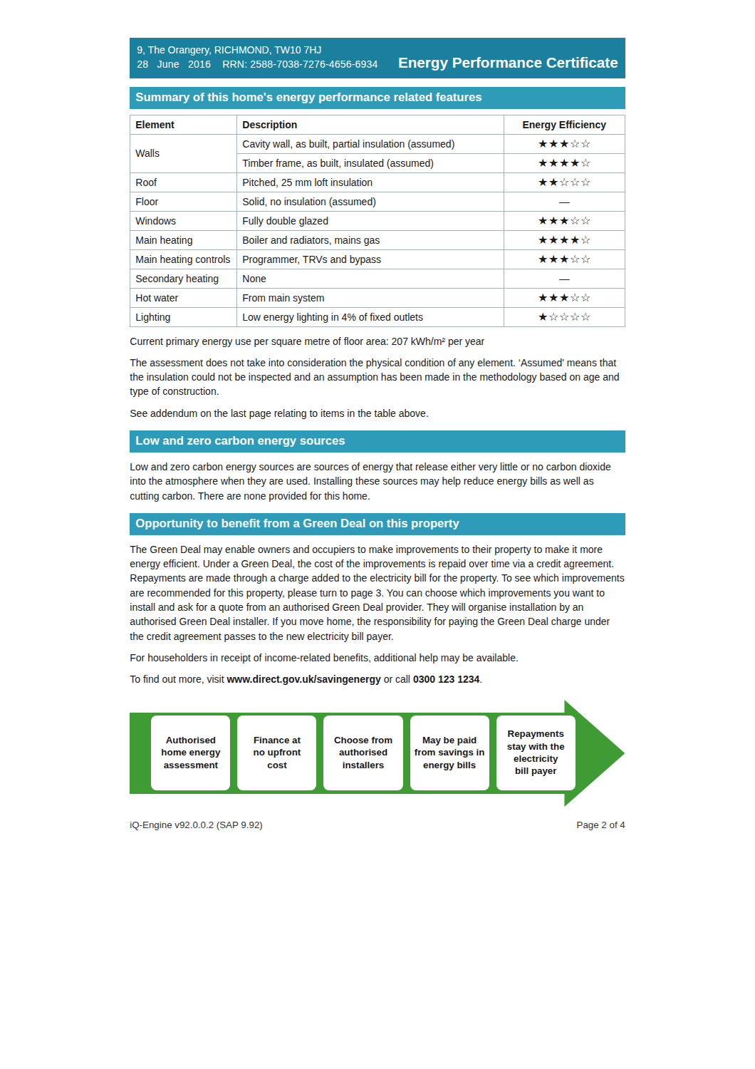9, The Orangery, RICHMOND, TW10 7HJ
28 June 2016 RRN: 2588-7038-7276-4656-6934
Energy Performance Certificate
Summary of this home's energy performance related features
| Element | Description | Energy Efficiency |
| --- | --- | --- |
| Walls | Cavity wall, as built, partial insulation (assumed) | ★★★☆☆ |
| Timber frame, as built, insulated (assumed) | ★★★★☆ |
| Roof | Pitched, 25 mm loft insulation | ★★☆☆☆ |
| Floor | Solid, no insulation (assumed) | — |
| Windows | Fully double glazed | ★★★☆☆ |
| Main heating | Boiler and radiators, mains gas | ★★★★☆ |
| Main heating controls | Programmer, TRVs and bypass | ★★★☆☆ |
| Secondary heating | None | — |
| Hot water | From main system | ★★★☆☆ |
| Lighting | Low energy lighting in 4% of fixed outlets | ★☆☆☆☆ |
Current primary energy use per square metre of floor area: 207 kWh/m² per year
The assessment does not take into consideration the physical condition of any element. ‘Assumed' means that the insulation could not be inspected and an assumption has been made in the methodology based on age and type of construction.
See addendum on the last page relating to items in the table above.
Low and zero carbon energy sources
Low and zero carbon energy sources are sources of energy that release either very little or no carbon dioxide into the atmosphere when they are used. Installing these sources may help reduce energy bills as well as cutting carbon. There are none provided for this home.
Opportunity to benefit from a Green Deal on this property
The Green Deal may enable owners and occupiers to make improvements to their property to make it more energy efficient. Under a Green Deal, the cost of the improvements is repaid over time via a credit agreement. Repayments are made through a charge added to the electricity bill for the property. To see which improvements are recommended for this property, please turn to page 3. You can choose which improvements you want to install and ask for a quote from an authorised Green Deal provider. They will organise installation by an authorised Green Deal installer. If you move home, the responsibility for paying the Green Deal charge under the credit agreement passes to the new electricity bill payer.
For householders in receipt of income-related benefits, additional help may be available.
To find out more, visit www.direct.gov.uk/savingenergy or call 0300 123 1234.
Authorised
home energy
assessment
Finance at
no upfront
cost
Choose from
authorised
installers
May be paid
from savings in
energy bills
Repayments
stay with the
electricity
bill payer
iQ-Engine v92.0.0.2 (SAP 9.92)
Page 2 of 4